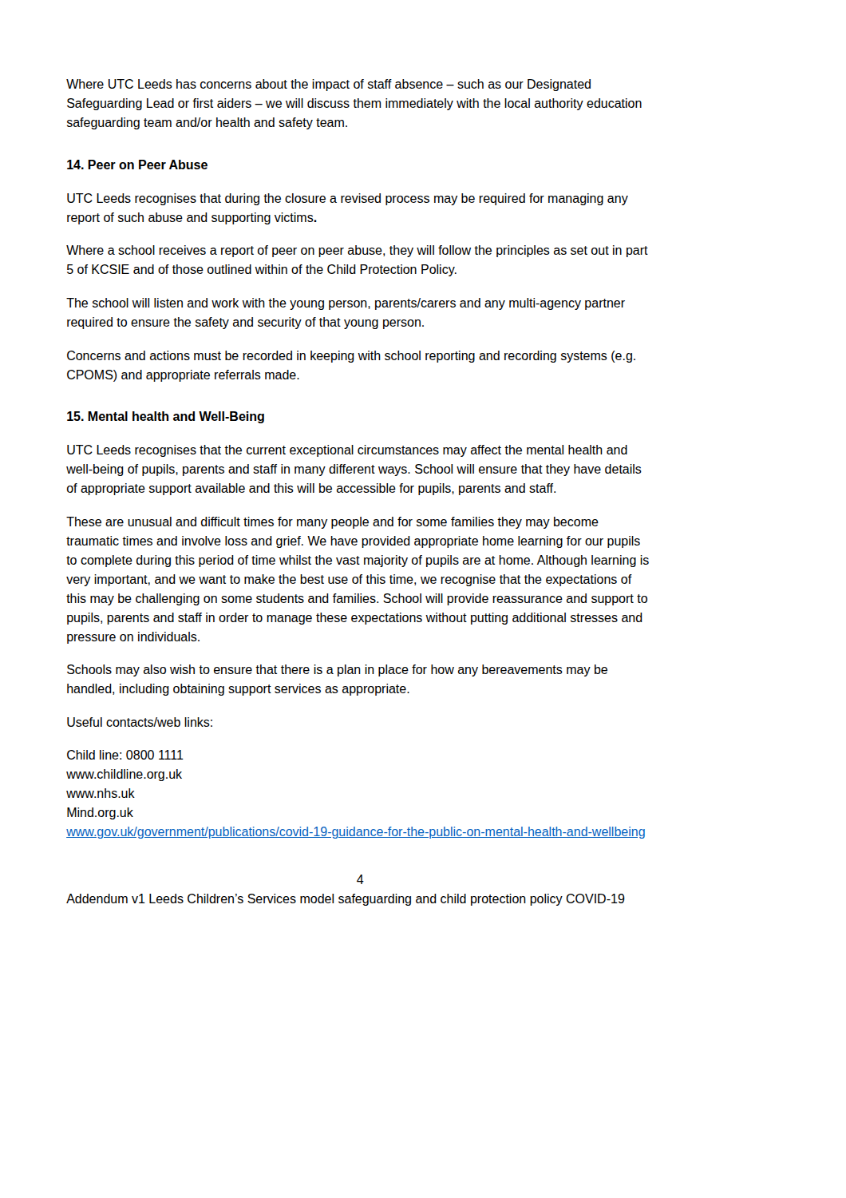Where UTC Leeds has concerns about the impact of staff absence – such as our Designated Safeguarding Lead or first aiders – we will discuss them immediately with the local authority education safeguarding team and/or health and safety team.
14. Peer on Peer Abuse
UTC Leeds recognises that during the closure a revised process may be required for managing any report of such abuse and supporting victims.
Where a school receives a report of peer on peer abuse, they will follow the principles as set out in part 5 of KCSIE and of those outlined within of the Child Protection Policy.
The school will listen and work with the young person, parents/carers and any multi-agency partner required to ensure the safety and security of that young person.
Concerns and actions must be recorded in keeping with school reporting and recording systems (e.g. CPOMS) and appropriate referrals made.
15. Mental health and Well-Being
UTC Leeds recognises that the current exceptional circumstances may affect the mental health and well-being of pupils, parents and staff in many different ways. School will ensure that they have details of appropriate support available and this will be accessible for pupils, parents and staff.
These are unusual and difficult times for many people and for some families they may become traumatic times and involve loss and grief. We have provided appropriate home learning for our pupils to complete during this period of time whilst the vast majority of pupils are at home. Although learning is very important, and we want to make the best use of this time, we recognise that the expectations of this may be challenging on some students and families. School will provide reassurance and support to pupils, parents and staff in order to manage these expectations without putting additional stresses and pressure on individuals.
Schools may also wish to ensure that there is a plan in place for how any bereavements may be handled, including obtaining support services as appropriate.
Useful contacts/web links:
Child line: 0800 1111
www.childline.org.uk
www.nhs.uk
Mind.org.uk
www.gov.uk/government/publications/covid-19-guidance-for-the-public-on-mental-health-and-wellbeing
4
Addendum v1 Leeds Children’s Services model safeguarding and child protection policy COVID-19